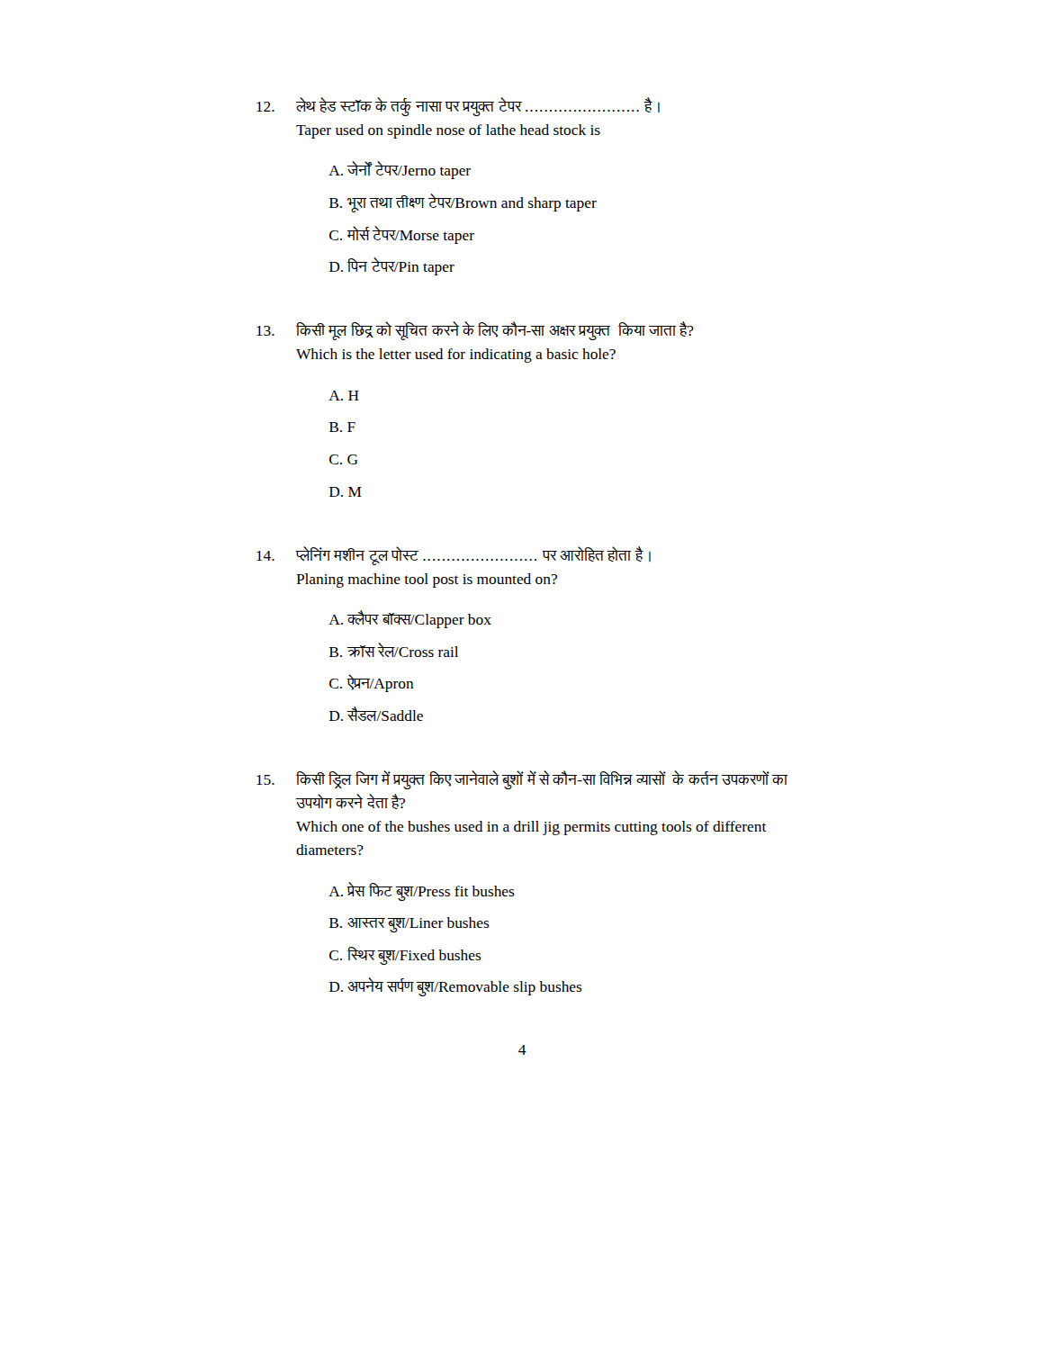12.
लेथ हेड स्टॉक के तर्कु नासा पर प्रयुक्त टेपर ........................ है। Taper used on spindle nose of lathe head stock is
A. जेर्नों टेपर/Jerno taper
B. भूरा तथा तीक्ष्ण टेपर/Brown and sharp taper
C. मोर्स टेपर/Morse taper
D. पिन टेपर/Pin taper
13.
किसी मूल छिद्र को सूचित करने के लिए कौन-सा अक्षर प्रयुक्त किया जाता है? Which is the letter used for indicating a basic hole?
A. H
B. F
C. G
D. M
14.
प्लेनिंग मशीन टूल पोस्ट ........................ पर आरोहित होता है। Planing machine tool post is mounted on?
A. क्लैपर बॉक्स/Clapper box
B. क्रॉस रेल/Cross rail
C. ऐप्रन/Apron
D. सैडल/Saddle
15.
किसी ड्रिल जिग में प्रयुक्त किए जानेवाले बुशों में से कौन-सा विभिन्न व्यासों के कर्तन उपकरणों का उपयोग करने देता है? Which one of the bushes used in a drill jig permits cutting tools of different diameters?
A. प्रेस फिट बुश/Press fit bushes
B. आस्तर बुश/Liner bushes
C. स्थिर बुश/Fixed bushes
D. अपनेय सर्पण बुश/Removable slip bushes
4